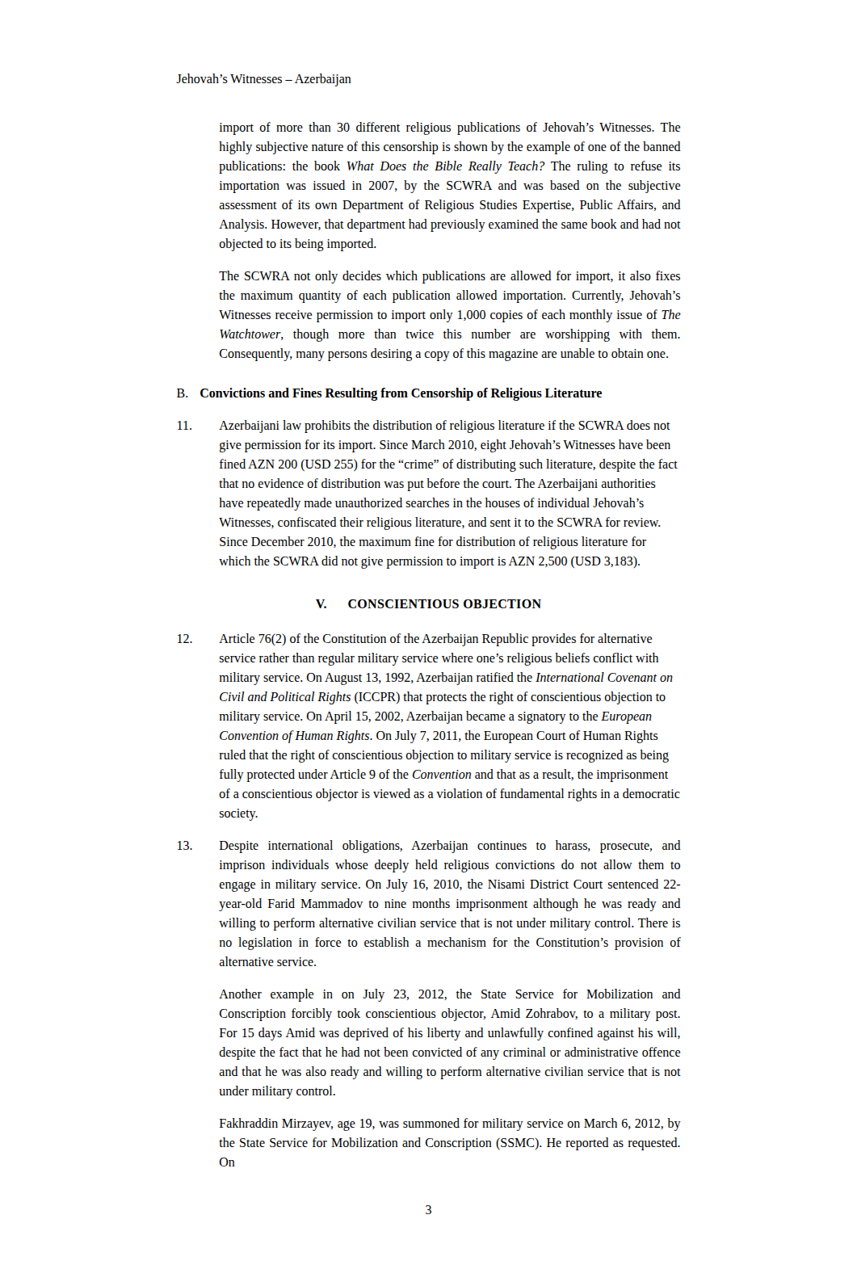Jehovah’s Witnesses – Azerbaijan
import of more than 30 different religious publications of Jehovah’s Witnesses. The highly subjective nature of this censorship is shown by the example of one of the banned publications: the book What Does the Bible Really Teach? The ruling to refuse its importation was issued in 2007, by the SCWRA and was based on the subjective assessment of its own Department of Religious Studies Expertise, Public Affairs, and Analysis. However, that department had previously examined the same book and had not objected to its being imported.
The SCWRA not only decides which publications are allowed for import, it also fixes the maximum quantity of each publication allowed importation. Currently, Jehovah’s Witnesses receive permission to import only 1,000 copies of each monthly issue of The Watchtower, though more than twice this number are worshipping with them. Consequently, many persons desiring a copy of this magazine are unable to obtain one.
B. Convictions and Fines Resulting from Censorship of Religious Literature
11. Azerbaijani law prohibits the distribution of religious literature if the SCWRA does not give permission for its import. Since March 2010, eight Jehovah’s Witnesses have been fined AZN 200 (USD 255) for the “crime” of distributing such literature, despite the fact that no evidence of distribution was put before the court. The Azerbaijani authorities have repeatedly made unauthorized searches in the houses of individual Jehovah’s Witnesses, confiscated their religious literature, and sent it to the SCWRA for review. Since December 2010, the maximum fine for distribution of religious literature for which the SCWRA did not give permission to import is AZN 2,500 (USD 3,183).
V. CONSCIENTIOUS OBJECTION
12. Article 76(2) of the Constitution of the Azerbaijan Republic provides for alternative service rather than regular military service where one’s religious beliefs conflict with military service. On August 13, 1992, Azerbaijan ratified the International Covenant on Civil and Political Rights (ICCPR) that protects the right of conscientious objection to military service. On April 15, 2002, Azerbaijan became a signatory to the European Convention of Human Rights. On July 7, 2011, the European Court of Human Rights ruled that the right of conscientious objection to military service is recognized as being fully protected under Article 9 of the Convention and that as a result, the imprisonment of a conscientious objector is viewed as a violation of fundamental rights in a democratic society.
13.
Despite international obligations, Azerbaijan continues to harass, prosecute, and imprison individuals whose deeply held religious convictions do not allow them to engage in military service. On July 16, 2010, the Nisami District Court sentenced 22-year-old Farid Mammadov to nine months imprisonment although he was ready and willing to perform alternative civilian service that is not under military control. There is no legislation in force to establish a mechanism for the Constitution’s provision of alternative service.
Another example in on July 23, 2012, the State Service for Mobilization and Conscription forcibly took conscientious objector, Amid Zohrabov, to a military post. For 15 days Amid was deprived of his liberty and unlawfully confined against his will, despite the fact that he had not been convicted of any criminal or administrative offence and that he was also ready and willing to perform alternative civilian service that is not under military control.
Fakhraddin Mirzayev, age 19, was summoned for military service on March 6, 2012, by the State Service for Mobilization and Conscription (SSMC). He reported as requested. On
3